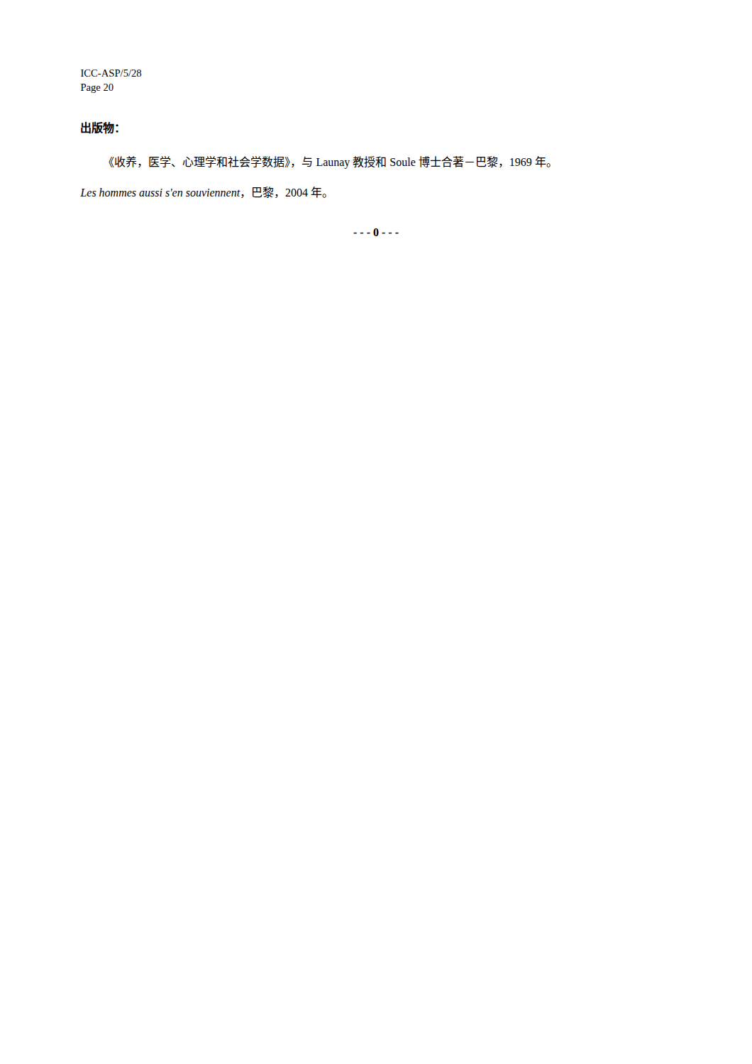ICC-ASP/5/28
Page 20
出版物：
《收养，医学、心理学和社会学数据》，与 Launay 教授和 Soule 博士合著－巴黎，1969 年。
Les hommes aussi s'en souviennent，巴黎，2004 年。
- - - 0 - - -